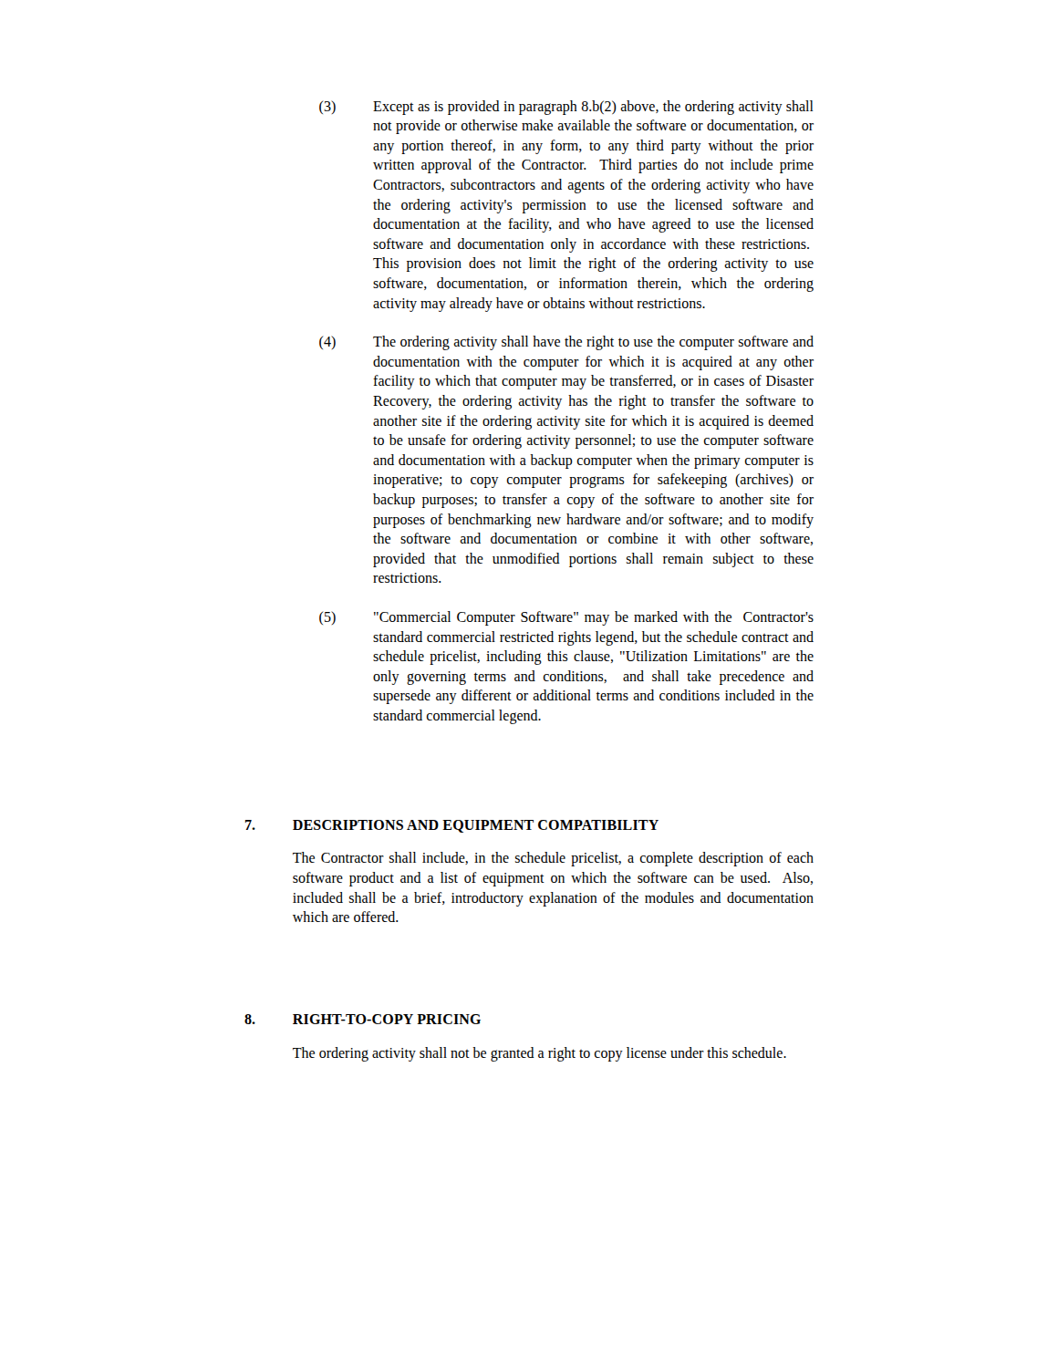(3)
Except as is provided in paragraph 8.b(2) above, the ordering activity shall not provide or otherwise make available the software or documentation, or any portion thereof, in any form, to any third party without the prior written approval of the Contractor. Third parties do not include prime Contractors, subcontractors and agents of the ordering activity who have the ordering activity's permission to use the licensed software and documentation at the facility, and who have agreed to use the licensed software and documentation only in accordance with these restrictions. This provision does not limit the right of the ordering activity to use software, documentation, or information therein, which the ordering activity may already have or obtains without restrictions.
(4)
The ordering activity shall have the right to use the computer software and documentation with the computer for which it is acquired at any other facility to which that computer may be transferred, or in cases of Disaster Recovery, the ordering activity has the right to transfer the software to another site if the ordering activity site for which it is acquired is deemed to be unsafe for ordering activity personnel; to use the computer software and documentation with a backup computer when the primary computer is inoperative; to copy computer programs for safekeeping (archives) or backup purposes; to transfer a copy of the software to another site for purposes of benchmarking new hardware and/or software; and to modify the software and documentation or combine it with other software, provided that the unmodified portions shall remain subject to these restrictions.
(5)
"Commercial Computer Software" may be marked with the Contractor's standard commercial restricted rights legend, but the schedule contract and schedule pricelist, including this clause, "Utilization Limitations" are the only governing terms and conditions, and shall take precedence and supersede any different or additional terms and conditions included in the standard commercial legend.
7.
DESCRIPTIONS AND EQUIPMENT COMPATIBILITY
The Contractor shall include, in the schedule pricelist, a complete description of each software product and a list of equipment on which the software can be used. Also, included shall be a brief, introductory explanation of the modules and documentation which are offered.
8.
RIGHT-TO-COPY PRICING
The ordering activity shall not be granted a right to copy license under this schedule.